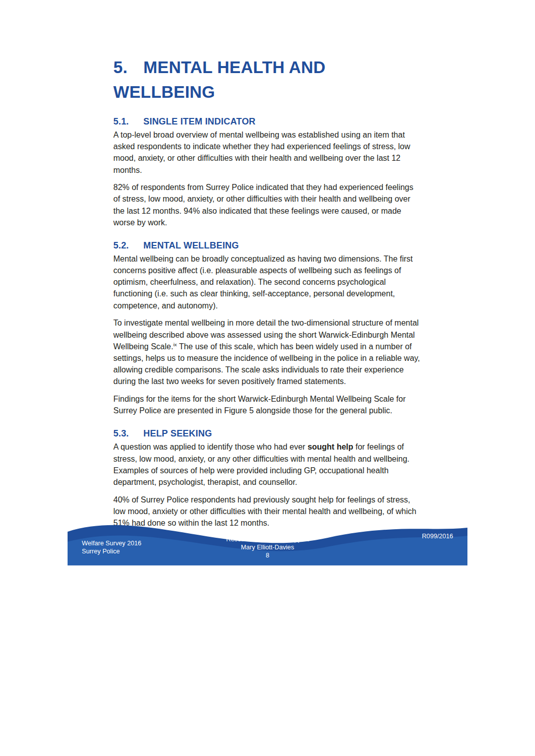5. MENTAL HEALTH AND WELLBEING
5.1. SINGLE ITEM INDICATOR
A top-level broad overview of mental wellbeing was established using an item that asked respondents to indicate whether they had experienced feelings of stress, low mood, anxiety, or other difficulties with their health and wellbeing over the last 12 months.
82% of respondents from Surrey Police indicated that they had experienced feelings of stress, low mood, anxiety, or other difficulties with their health and wellbeing over the last 12 months. 94% also indicated that these feelings were caused, or made worse by work.
5.2. MENTAL WELLBEING
Mental wellbeing can be broadly conceptualized as having two dimensions. The first concerns positive affect (i.e. pleasurable aspects of wellbeing such as feelings of optimism, cheerfulness, and relaxation). The second concerns psychological functioning (i.e. such as clear thinking, self-acceptance, personal development, competence, and autonomy).
To investigate mental wellbeing in more detail the two-dimensional structure of mental wellbeing described above was assessed using the short Warwick-Edinburgh Mental Wellbeing Scale.ix The use of this scale, which has been widely used in a number of settings, helps us to measure the incidence of wellbeing in the police in a reliable way, allowing credible comparisons. The scale asks individuals to rate their experience during the last two weeks for seven positively framed statements.
Findings for the items for the short Warwick-Edinburgh Mental Wellbeing Scale for Surrey Police are presented in Figure 5 alongside those for the general public.
5.3. HELP SEEKING
A question was applied to identify those who had ever sought help for feelings of stress, low mood, anxiety, or any other difficulties with mental health and wellbeing. Examples of sources of help were provided including GP, occupational health department, psychologist, therapist, and counsellor.
40% of Surrey Police respondents had previously sought help for feelings of stress, low mood, anxiety or other difficulties with their mental health and wellbeing, of which 51% had done so within the last 12 months.
Welfare Survey 2016
Surrey Police
Research and Policy Support
Mary Elliott-Davies
8
R099/2016